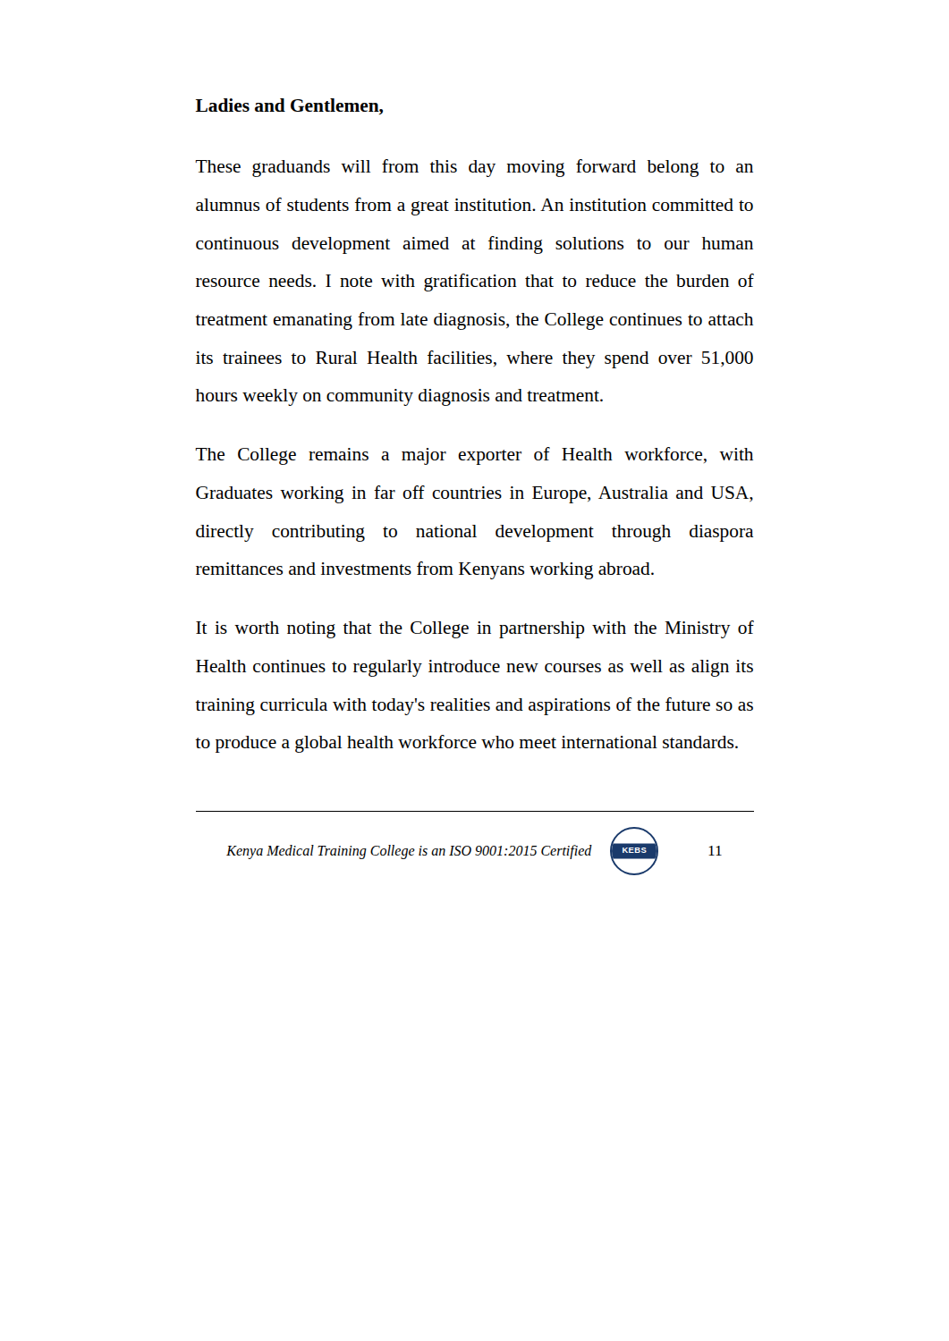Ladies and Gentlemen,
These graduands will from this day moving forward belong to an alumnus of students from a great institution. An institution committed to continuous development aimed at finding solutions to our human resource needs. I note with gratification that to reduce the burden of treatment emanating from late diagnosis, the College continues to attach its trainees to Rural Health facilities, where they spend over 51,000 hours weekly on community diagnosis and treatment.
The College remains a major exporter of Health workforce, with Graduates working in far off countries in Europe, Australia and USA, directly contributing to national development through diaspora remittances and investments from Kenyans working abroad.
It is worth noting that the College in partnership with the Ministry of Health continues to regularly introduce new courses as well as align its training curricula with today's realities and aspirations of the future so as to produce a global health workforce who meet international standards.
Kenya Medical Training College is an ISO 9001:2015 Certified 11